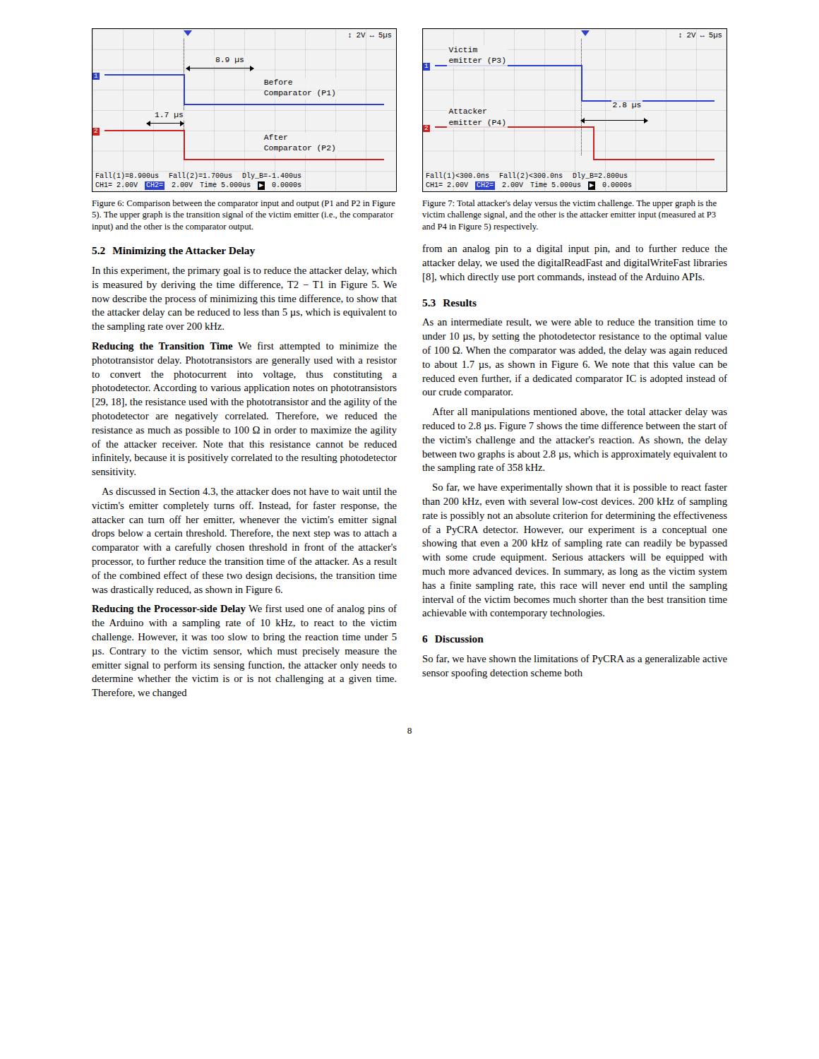↕2V↔5µs
8.9 µs
1.7 µs
Before Comparator (P1)
After Comparator (P2)
1
2
Fall(1)=8.900us Fall(2)=1.700us Dly_B=-1.400us
CH1= 2.00V CH2= 2.00V Time 5.000us ▶ 0.0000s
Figure 6: Comparison between the comparator input and output (P1 and P2 in Figure 5). The upper graph is the transition signal of the victim emitter (i.e., the comparator input) and the other is the comparator output.
5.2 Minimizing the Attacker Delay
In this experiment, the primary goal is to reduce the attacker delay, which is measured by deriving the time difference, T2 − T1 in Figure 5. We now describe the process of minimizing this time difference, to show that the attacker delay can be reduced to less than 5 µs, which is equivalent to the sampling rate over 200 kHz.
Reducing the Transition Time We first attempted to minimize the phototransistor delay. Phototransistors are generally used with a resistor to convert the photocurrent into voltage, thus constituting a photodetector. According to various application notes on phototransistors [29, 18], the resistance used with the phototransistor and the agility of the photodetector are negatively correlated. Therefore, we reduced the resistance as much as possible to 100 Ω in order to maximize the agility of the attacker receiver. Note that this resistance cannot be reduced infinitely, because it is positively correlated to the resulting photodetector sensitivity.
As discussed in Section 4.3, the attacker does not have to wait until the victim's emitter completely turns off. Instead, for faster response, the attacker can turn off her emitter, whenever the victim's emitter signal drops below a certain threshold. Therefore, the next step was to attach a comparator with a carefully chosen threshold in front of the attacker's processor, to further reduce the transition time of the attacker. As a result of the combined effect of these two design decisions, the transition time was drastically reduced, as shown in Figure 6.
Reducing the Processor-side Delay We first used one of analog pins of the Arduino with a sampling rate of 10 kHz, to react to the victim challenge. However, it was too slow to bring the reaction time under 5 µs. Contrary to the victim sensor, which must precisely measure the emitter signal to perform its sensing function, the attacker only needs to determine whether the victim is or is not challenging at a given time. Therefore, we changed
↕2V↔5µs
Victim emitter (P3)
Attacker emitter (P4)
2.8 µs
1
2
Fall(1)<300.0ns Fall(2)<300.0ns Dly_B=2.800us
CH1= 2.00V CH2= 2.00V Time 5.000us ▶ 0.0000s
Figure 7: Total attacker's delay versus the victim challenge. The upper graph is the victim challenge signal, and the other is the attacker emitter input (measured at P3 and P4 in Figure 5) respectively.
from an analog pin to a digital input pin, and to further reduce the attacker delay, we used the digitalReadFast and digitalWriteFast libraries [8], which directly use port commands, instead of the Arduino APIs.
5.3 Results
As an intermediate result, we were able to reduce the transition time to under 10 µs, by setting the photodetector resistance to the optimal value of 100 Ω. When the comparator was added, the delay was again reduced to about 1.7 µs, as shown in Figure 6. We note that this value can be reduced even further, if a dedicated comparator IC is adopted instead of our crude comparator.
After all manipulations mentioned above, the total attacker delay was reduced to 2.8 µs. Figure 7 shows the time difference between the start of the victim's challenge and the attacker's reaction. As shown, the delay between two graphs is about 2.8 µs, which is approximately equivalent to the sampling rate of 358 kHz.
So far, we have experimentally shown that it is possible to react faster than 200 kHz, even with several low-cost devices. 200 kHz of sampling rate is possibly not an absolute criterion for determining the effectiveness of a PyCRA detector. However, our experiment is a conceptual one showing that even a 200 kHz of sampling rate can readily be bypassed with some crude equipment. Serious attackers will be equipped with much more advanced devices. In summary, as long as the victim system has a finite sampling rate, this race will never end until the sampling interval of the victim becomes much shorter than the best transition time achievable with contemporary technologies.
6 Discussion
So far, we have shown the limitations of PyCRA as a generalizable active sensor spoofing detection scheme both
8